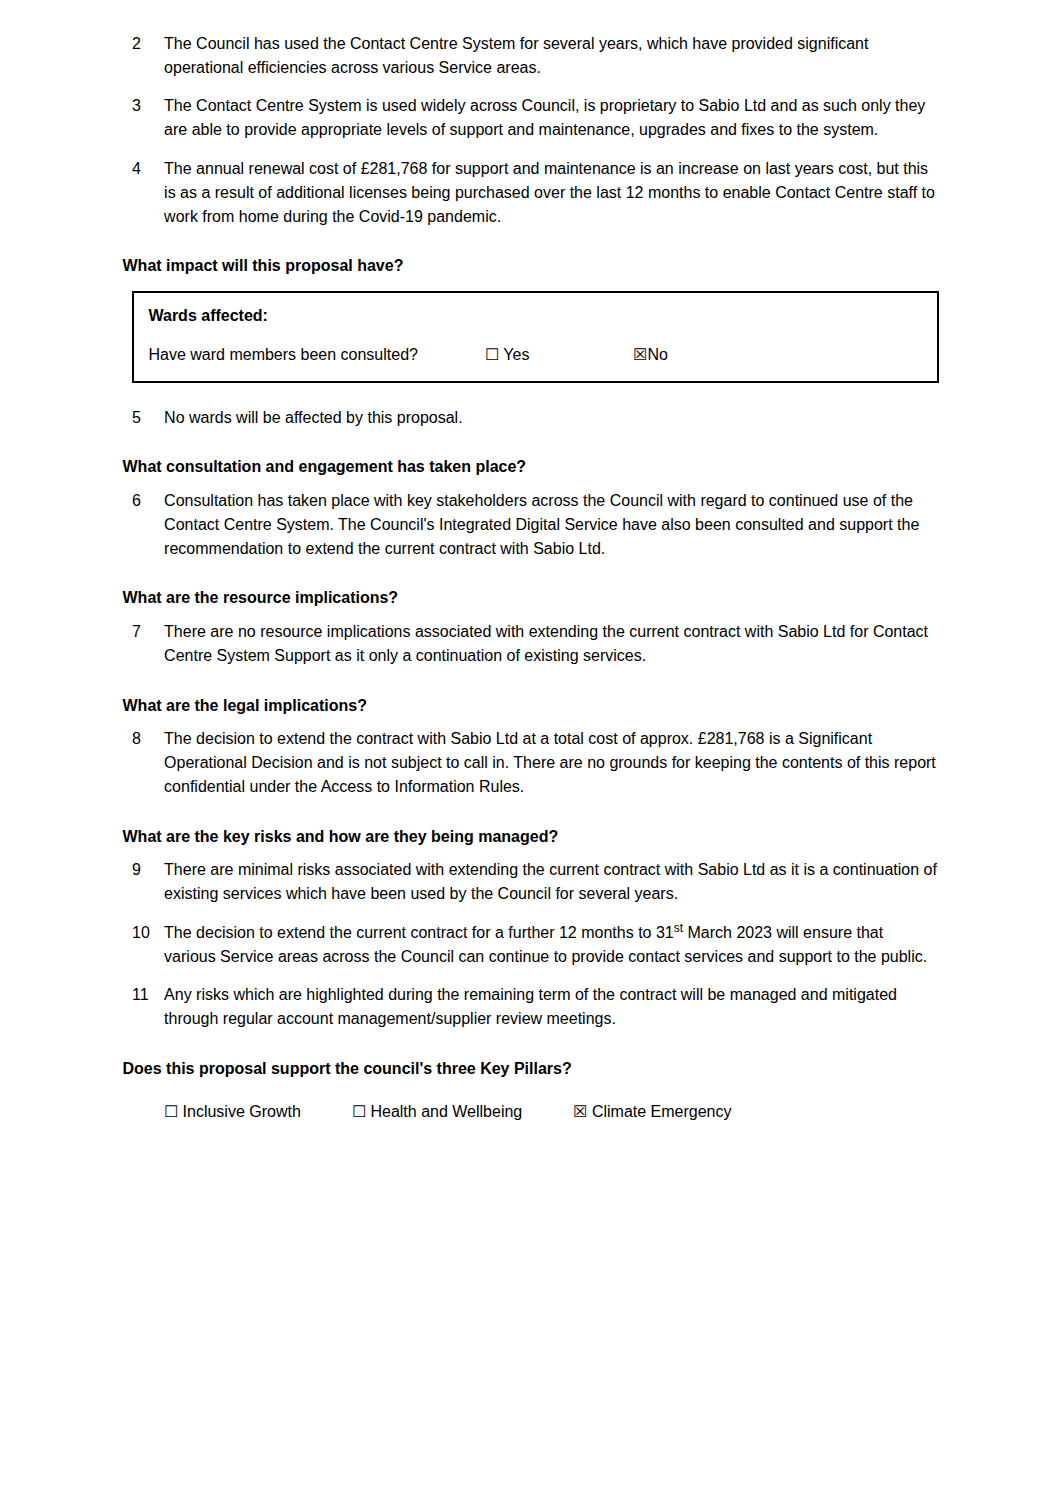2 The Council has used the Contact Centre System for several years, which have provided significant operational efficiencies across various Service areas.
3 The Contact Centre System is used widely across Council, is proprietary to Sabio Ltd and as such only they are able to provide appropriate levels of support and maintenance, upgrades and fixes to the system.
4 The annual renewal cost of £281,768 for support and maintenance is an increase on last years cost, but this is as a result of additional licenses being purchased over the last 12 months to enable Contact Centre staff to work from home during the Covid-19 pandemic.
What impact will this proposal have?
Wards affected:
Have ward members been consulted? ☐ Yes ☒No
5 No wards will be affected by this proposal.
What consultation and engagement has taken place?
6 Consultation has taken place with key stakeholders across the Council with regard to continued use of the Contact Centre System. The Council's Integrated Digital Service have also been consulted and support the recommendation to extend the current contract with Sabio Ltd.
What are the resource implications?
7 There are no resource implications associated with extending the current contract with Sabio Ltd for Contact Centre System Support as it only a continuation of existing services.
What are the legal implications?
8 The decision to extend the contract with Sabio Ltd at a total cost of approx. £281,768 is a Significant Operational Decision and is not subject to call in. There are no grounds for keeping the contents of this report confidential under the Access to Information Rules.
What are the key risks and how are they being managed?
9 There are minimal risks associated with extending the current contract with Sabio Ltd as it is a continuation of existing services which have been used by the Council for several years.
10 The decision to extend the current contract for a further 12 months to 31st March 2023 will ensure that various Service areas across the Council can continue to provide contact services and support to the public.
11 Any risks which are highlighted during the remaining term of the contract will be managed and mitigated through regular account management/supplier review meetings.
Does this proposal support the council's three Key Pillars?
☐ Inclusive Growth ☐ Health and Wellbeing ☒ Climate Emergency